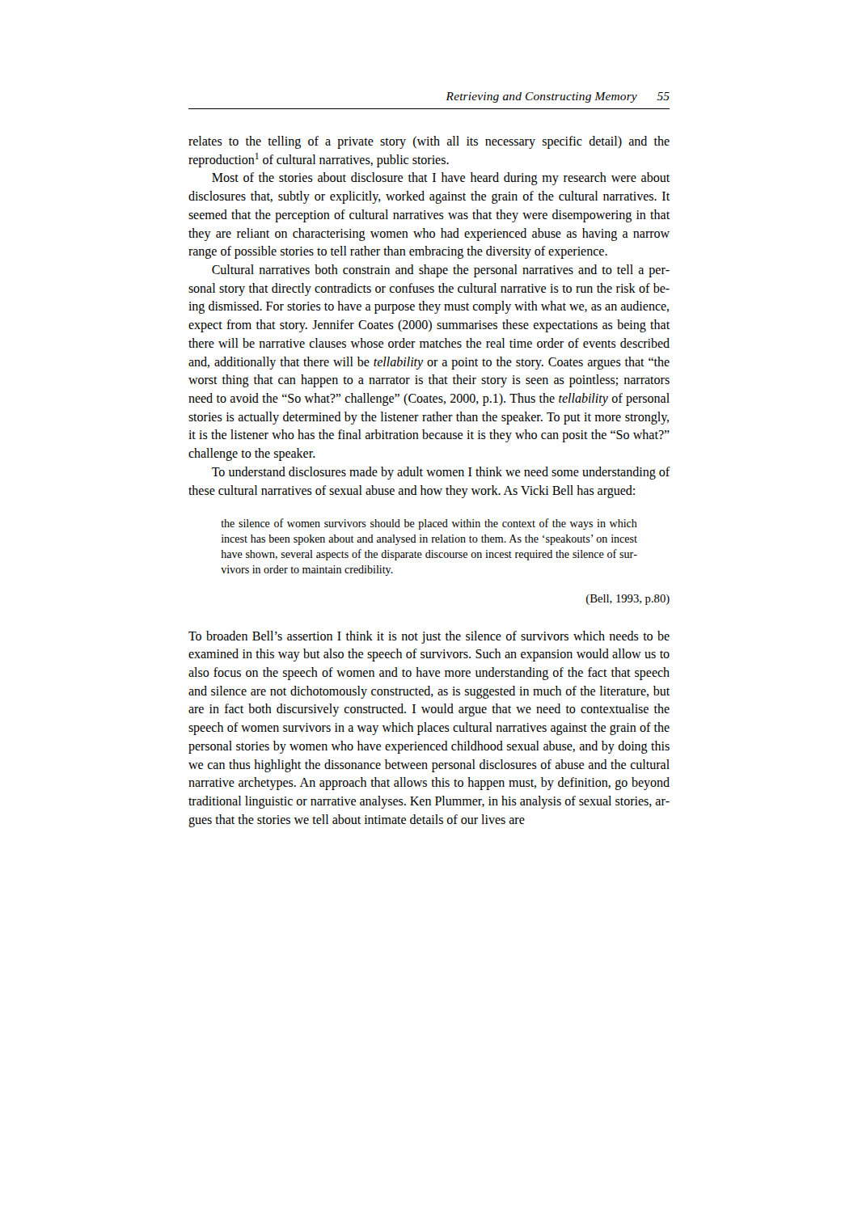Retrieving and Constructing Memory 55
relates to the telling of a private story (with all its necessary specific detail) and the reproduction1 of cultural narratives, public stories.
Most of the stories about disclosure that I have heard during my research were about disclosures that, subtly or explicitly, worked against the grain of the cultural narratives. It seemed that the perception of cultural narratives was that they were disempowering in that they are reliant on characterising women who had experienced abuse as having a narrow range of possible stories to tell rather than embracing the diversity of experience.
Cultural narratives both constrain and shape the personal narratives and to tell a personal story that directly contradicts or confuses the cultural narrative is to run the risk of being dismissed. For stories to have a purpose they must comply with what we, as an audience, expect from that story. Jennifer Coates (2000) summarises these expectations as being that there will be narrative clauses whose order matches the real time order of events described and, additionally that there will be tellability or a point to the story. Coates argues that “the worst thing that can happen to a narrator is that their story is seen as pointless; narrators need to avoid the “So what?” challenge” (Coates, 2000, p.1). Thus the tellability of personal stories is actually determined by the listener rather than the speaker. To put it more strongly, it is the listener who has the final arbitration because it is they who can posit the “So what?” challenge to the speaker.
To understand disclosures made by adult women I think we need some understanding of these cultural narratives of sexual abuse and how they work. As Vicki Bell has argued:
the silence of women survivors should be placed within the context of the ways in which incest has been spoken about and analysed in relation to them. As the ‘speakouts’ on incest have shown, several aspects of the disparate discourse on incest required the silence of survivors in order to maintain credibility.
(Bell, 1993, p.80)
To broaden Bell’s assertion I think it is not just the silence of survivors which needs to be examined in this way but also the speech of survivors. Such an expansion would allow us to also focus on the speech of women and to have more understanding of the fact that speech and silence are not dichotomously constructed, as is suggested in much of the literature, but are in fact both discursively constructed. I would argue that we need to contextualise the speech of women survivors in a way which places cultural narratives against the grain of the personal stories by women who have experienced childhood sexual abuse, and by doing this we can thus highlight the dissonance between personal disclosures of abuse and the cultural narrative archetypes. An approach that allows this to happen must, by definition, go beyond traditional linguistic or narrative analyses. Ken Plummer, in his analysis of sexual stories, argues that the stories we tell about intimate details of our lives are